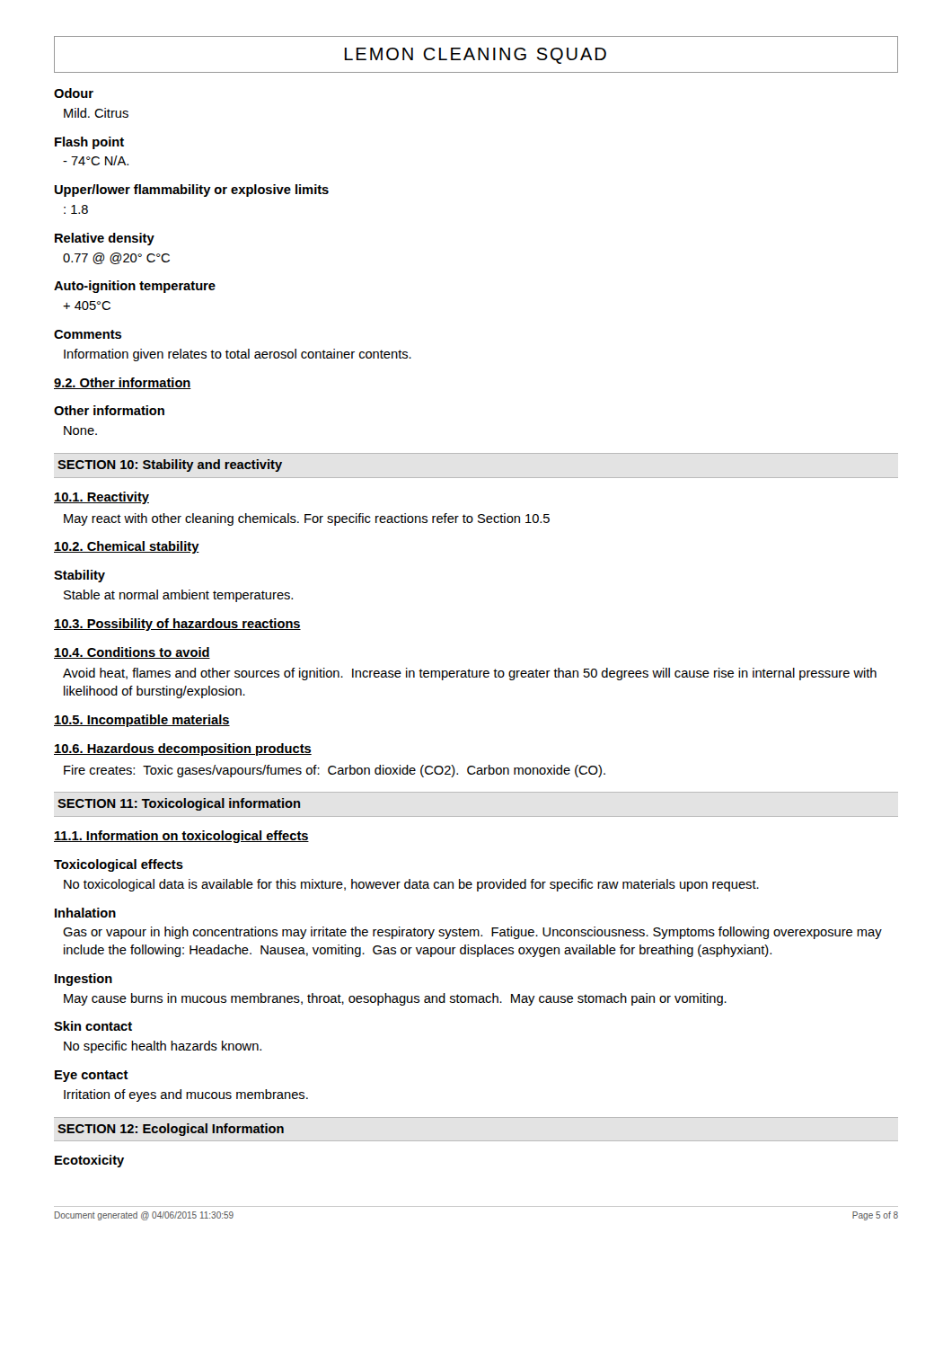LEMON CLEANING SQUAD
Odour
Mild. Citrus
Flash point
- 74°C N/A.
Upper/lower flammability or explosive limits
: 1.8
Relative density
0.77 @ @20° C°C
Auto-ignition temperature
+ 405°C
Comments
Information given relates to total aerosol container contents.
9.2. Other information
Other information
None.
SECTION 10: Stability and reactivity
10.1. Reactivity
May react with other cleaning chemicals. For specific reactions refer to Section 10.5
10.2. Chemical stability
Stability
Stable at normal ambient temperatures.
10.3. Possibility of hazardous reactions
10.4. Conditions to avoid
Avoid heat, flames and other sources of ignition. Increase in temperature to greater than 50 degrees will cause rise in internal pressure with likelihood of bursting/explosion.
10.5. Incompatible materials
10.6. Hazardous decomposition products
Fire creates: Toxic gases/vapours/fumes of: Carbon dioxide (CO2). Carbon monoxide (CO).
SECTION 11: Toxicological information
11.1. Information on toxicological effects
Toxicological effects
No toxicological data is available for this mixture, however data can be provided for specific raw materials upon request.
Inhalation
Gas or vapour in high concentrations may irritate the respiratory system. Fatigue. Unconsciousness. Symptoms following overexposure may include the following: Headache. Nausea, vomiting. Gas or vapour displaces oxygen available for breathing (asphyxiant).
Ingestion
May cause burns in mucous membranes, throat, oesophagus and stomach. May cause stomach pain or vomiting.
Skin contact
No specific health hazards known.
Eye contact
Irritation of eyes and mucous membranes.
SECTION 12: Ecological Information
Ecotoxicity
Document generated @ 04/06/2015 11:30:59 Page 5 of 8